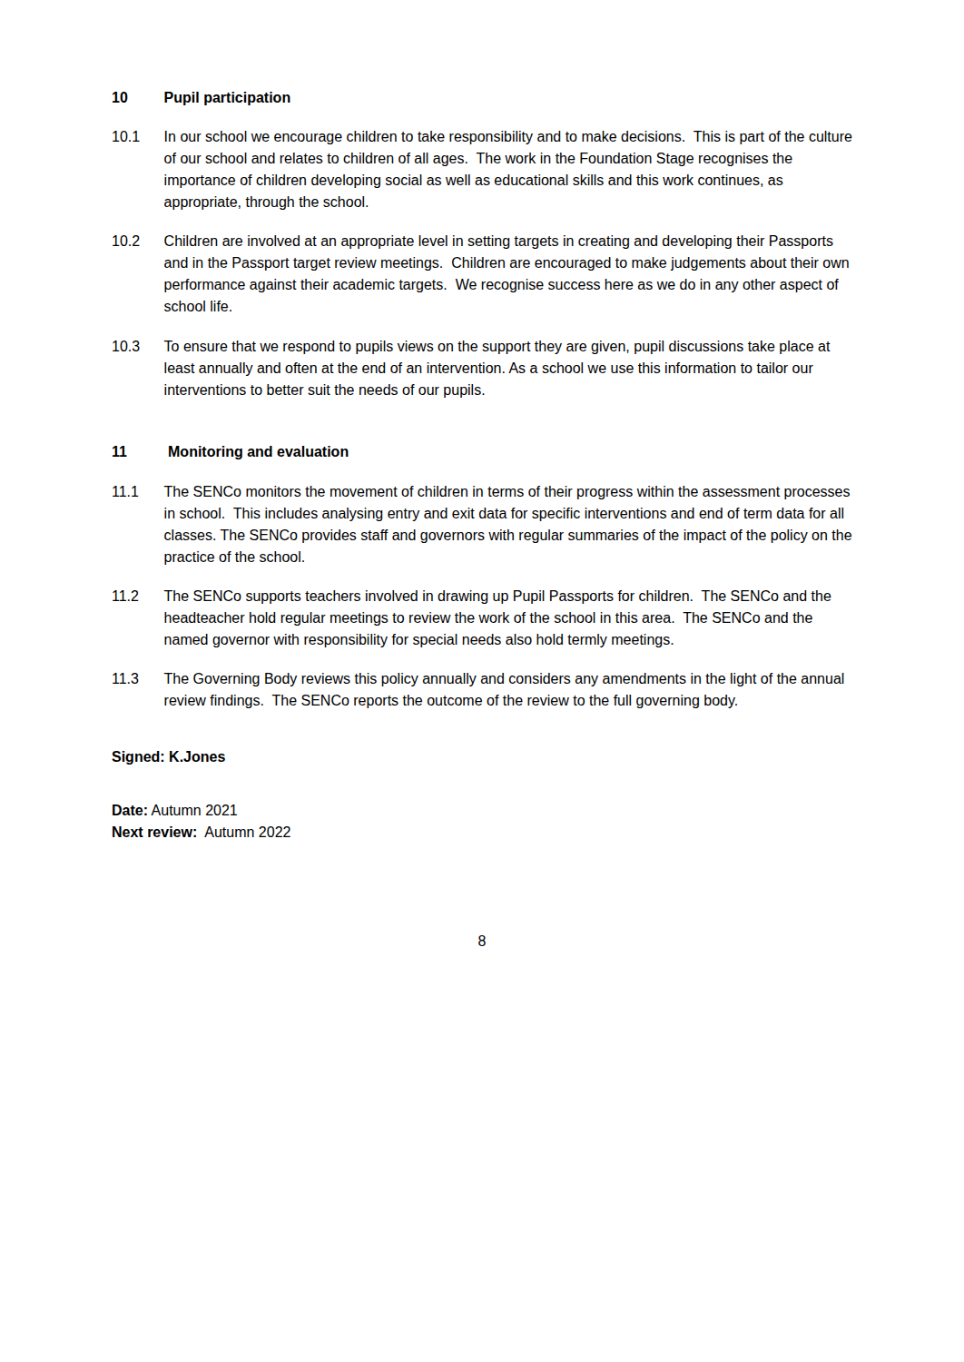10 Pupil participation
10.1 In our school we encourage children to take responsibility and to make decisions. This is part of the culture of our school and relates to children of all ages. The work in the Foundation Stage recognises the importance of children developing social as well as educational skills and this work continues, as appropriate, through the school.
10.2 Children are involved at an appropriate level in setting targets in creating and developing their Passports and in the Passport target review meetings. Children are encouraged to make judgements about their own performance against their academic targets. We recognise success here as we do in any other aspect of school life.
10.3 To ensure that we respond to pupils views on the support they are given, pupil discussions take place at least annually and often at the end of an intervention. As a school we use this information to tailor our interventions to better suit the needs of our pupils.
11 Monitoring and evaluation
11.1 The SENCo monitors the movement of children in terms of their progress within the assessment processes in school. This includes analysing entry and exit data for specific interventions and end of term data for all classes. The SENCo provides staff and governors with regular summaries of the impact of the policy on the practice of the school.
11.2 The SENCo supports teachers involved in drawing up Pupil Passports for children. The SENCo and the headteacher hold regular meetings to review the work of the school in this area. The SENCo and the named governor with responsibility for special needs also hold termly meetings.
11.3 The Governing Body reviews this policy annually and considers any amendments in the light of the annual review findings. The SENCo reports the outcome of the review to the full governing body.
Signed: K.Jones
Date: Autumn 2021
Next review: Autumn 2022
8